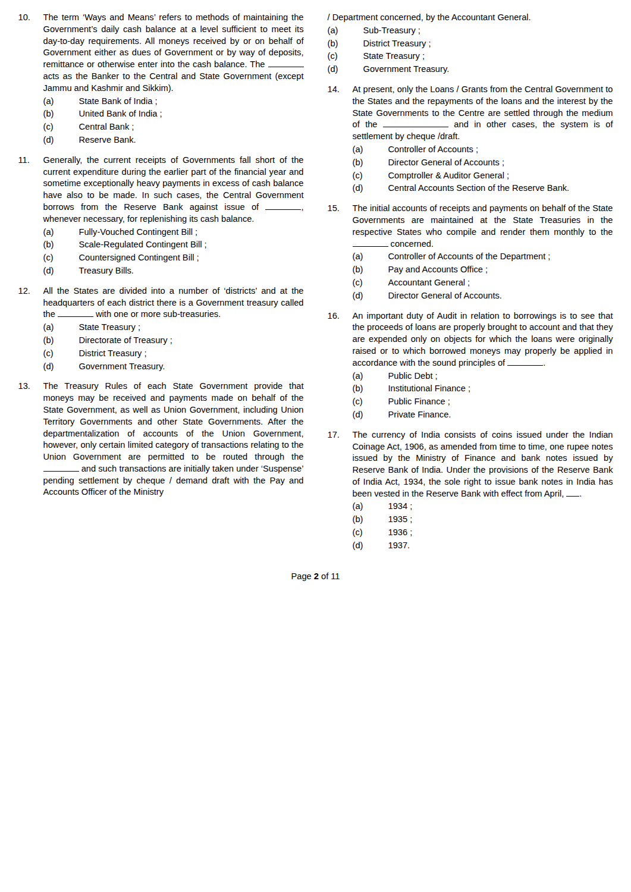10.
The term ‘Ways and Means’ refers to methods of maintaining the Government’s daily cash balance at a level sufficient to meet its day-to-day requirements. All moneys received by or on behalf of Government either as dues of Government or by way of deposits, remittance or otherwise enter into the cash balance. The acts as the Banker to the Central and State Government (except Jammu and Kashmir and Sikkim).
(a) State Bank of India ;
(b) United Bank of India ;
(c) Central Bank ;
(d) Reserve Bank.
11.
Generally, the current receipts of Governments fall short of the current expenditure during the earlier part of the financial year and sometime exceptionally heavy payments in excess of cash balance have also to be made. In such cases, the Central Government borrows from the Reserve Bank against issue of , whenever necessary, for replenishing its cash balance.
(a) Fully-Vouched Contingent Bill ;
(b) Scale-Regulated Contingent Bill ;
(c) Countersigned Contingent Bill ;
(d) Treasury Bills.
12.
All the States are divided into a number of ‘districts’ and at the headquarters of each district there is a Government treasury called the with one or more sub-treasuries.
(a) State Treasury ;
(b) Directorate of Treasury ;
(c) District Treasury ;
(d) Government Treasury.
13.
The Treasury Rules of each State Government provide that moneys may be received and payments made on behalf of the State Government, as well as Union Government, including Union Territory Governments and other State Governments. After the departmentalization of accounts of the Union Government, however, only certain limited category of transactions relating to the Union Government are permitted to be routed through the and such transactions are initially taken under ‘Suspense’ pending settlement by cheque / demand draft with the Pay and Accounts Officer of the Ministry
/ Department concerned, by the Accountant General.
(a) Sub-Treasury ;
(b) District Treasury ;
(c) State Treasury ;
(d) Government Treasury.
14.
At present, only the Loans / Grants from the Central Government to the States and the repayments of the loans and the interest by the State Governments to the Centre are settled through the medium of the and in other cases, the system is of settlement by cheque /draft.
(a) Controller of Accounts ;
(b) Director General of Accounts ;
(c) Comptroller & Auditor General ;
(d) Central Accounts Section of the Reserve Bank.
15.
The initial accounts of receipts and payments on behalf of the State Governments are maintained at the State Treasuries in the respective States who compile and render them monthly to the concerned.
(a) Controller of Accounts of the Department ;
(b) Pay and Accounts Office ;
(c) Accountant General ;
(d) Director General of Accounts.
16.
An important duty of Audit in relation to borrowings is to see that the proceeds of loans are properly brought to account and that they are expended only on objects for which the loans were originally raised or to which borrowed moneys may properly be applied in accordance with the sound principles of .
(a) Public Debt ;
(b) Institutional Finance ;
(c) Public Finance ;
(d) Private Finance.
17.
The currency of India consists of coins issued under the Indian Coinage Act, 1906, as amended from time to time, one rupee notes issued by the Ministry of Finance and bank notes issued by Reserve Bank of India. Under the provisions of the Reserve Bank of India Act, 1934, the sole right to issue bank notes in India has been vested in the Reserve Bank with effect from April, .
(a) 1934 ;
(b) 1935 ;
(c) 1936 ;
(d) 1937.
Page 2 of 11